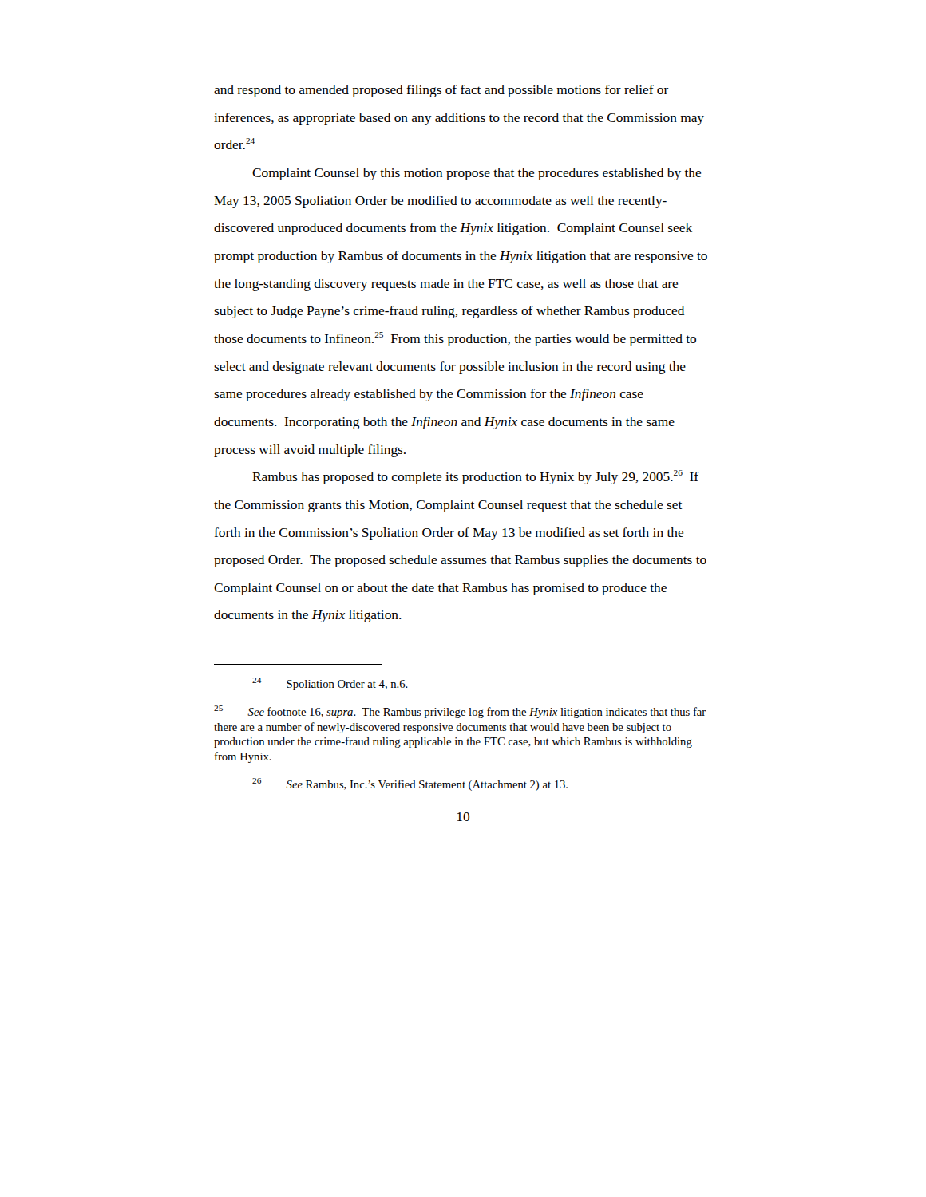and respond to amended proposed filings of fact and possible motions for relief or inferences, as appropriate based on any additions to the record that the Commission may order.24
Complaint Counsel by this motion propose that the procedures established by the May 13, 2005 Spoliation Order be modified to accommodate as well the recently-discovered unproduced documents from the Hynix litigation. Complaint Counsel seek prompt production by Rambus of documents in the Hynix litigation that are responsive to the long-standing discovery requests made in the FTC case, as well as those that are subject to Judge Payne’s crime-fraud ruling, regardless of whether Rambus produced those documents to Infineon.25 From this production, the parties would be permitted to select and designate relevant documents for possible inclusion in the record using the same procedures already established by the Commission for the Infineon case documents. Incorporating both the Infineon and Hynix case documents in the same process will avoid multiple filings.
Rambus has proposed to complete its production to Hynix by July 29, 2005.26 If the Commission grants this Motion, Complaint Counsel request that the schedule set forth in the Commission’s Spoliation Order of May 13 be modified as set forth in the proposed Order. The proposed schedule assumes that Rambus supplies the documents to Complaint Counsel on or about the date that Rambus has promised to produce the documents in the Hynix litigation.
24 Spoliation Order at 4, n.6.
25 See footnote 16, supra. The Rambus privilege log from the Hynix litigation indicates that thus far there are a number of newly-discovered responsive documents that would have been be subject to production under the crime-fraud ruling applicable in the FTC case, but which Rambus is withholding from Hynix.
26 See Rambus, Inc.’s Verified Statement (Attachment 2) at 13.
10